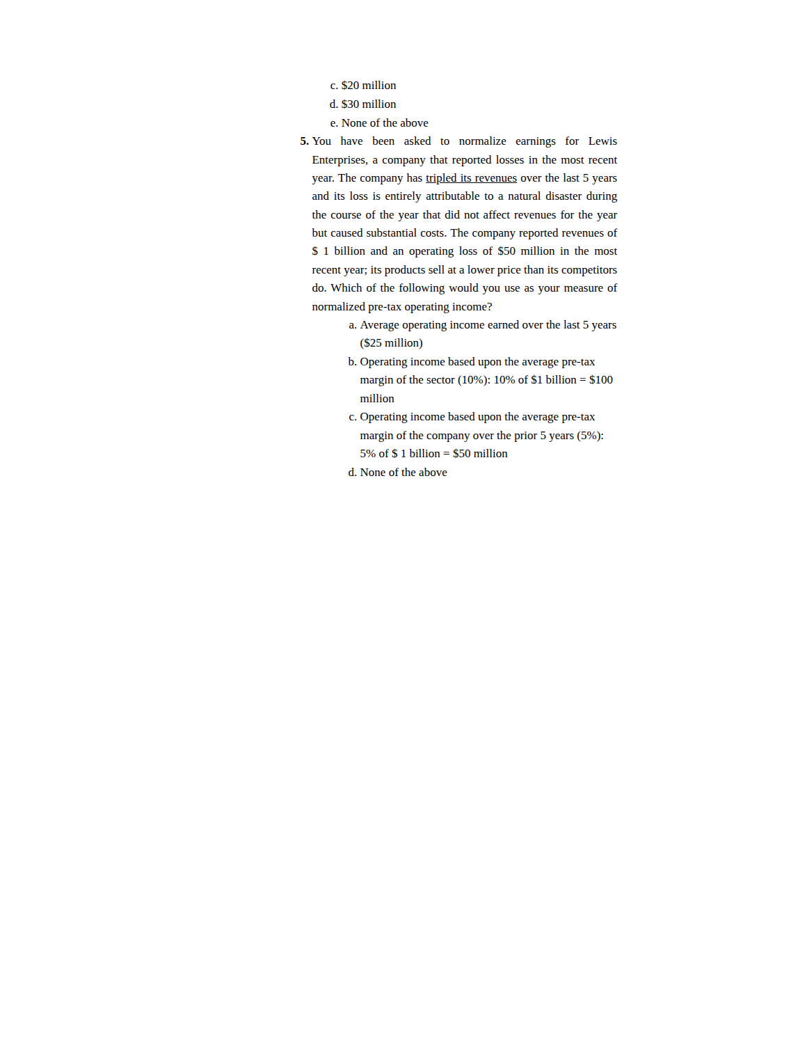$20 million
$30 million
None of the above
You have been asked to normalize earnings for Lewis Enterprises, a company that reported losses in the most recent year. The company has tripled its revenues over the last 5 years and its loss is entirely attributable to a natural disaster during the course of the year that did not affect revenues for the year but caused substantial costs. The company reported revenues of $ 1 billion and an operating loss of $50 million in the most recent year; its products sell at a lower price than its competitors do. Which of the following would you use as your measure of normalized pre-tax operating income?
Average operating income earned over the last 5 years ($25 million)
Operating income based upon the average pre-tax margin of the sector (10%): 10% of $1 billion = $100 million
Operating income based upon the average pre-tax margin of the company over the prior 5 years (5%): 5% of $ 1 billion = $50 million
None of the above